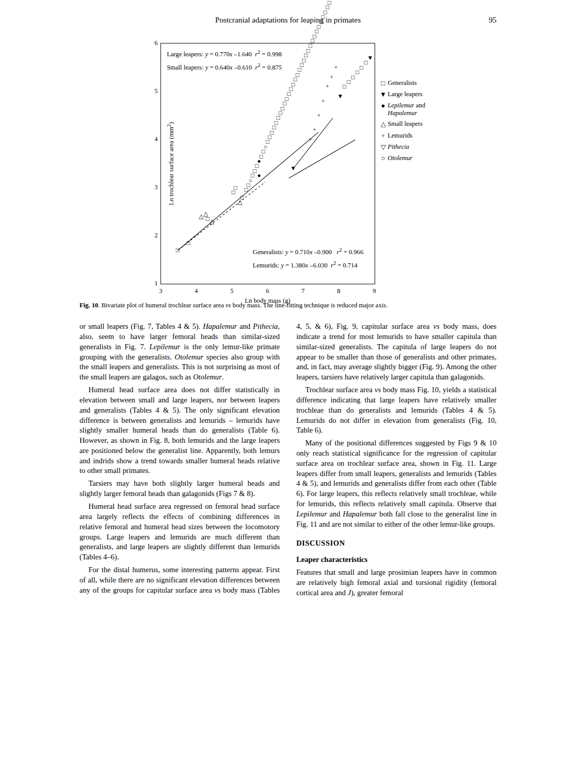Postcranial adaptations for leaping in primates
95
Ln trochlear surface area (mm2)
6 5 4 3 2 1
Large leapers: y = 0.770x –1.640 r2 = 0.998
Small leapers: y = 0.640x –0.610 r2 = 0.875
Generalists: y = 0.710x –0.900 r2 = 0.966
Lemurids: y = 1.380x –6.030 r2 = 0.714
□ □ △ △ □ △ □ □ △ □ □ □ ○ □ □ □ ● □ □ ○ □ □ □ □ □ □ □ □ □ □ □ □ □ □ □ □ □ □ □ □ □ □ □ □ □ □ □ □ □ □ □ □ □ □ □ □ □ □ □ □ □ □ □ □ □ □ □ □ □ □ □ □ □ □ □ □ □ □ □ □ □ □ □ □ □ □ □ □ □ □ □ ● ▼ + + + + + + + ▼ □ □ □ □ □ □ ▼
3 4 5 6 7 8 9
Ln body mass (g)
□Generalists
▼Large leapers
●Lepilemur and Hapalemur
△Small leapers
+Lemurids
▽Pithecia
○Otolemur
Fig. 10. Bivariate plot of humeral trochlear surface area vs body mass. The line-fitting technique is reduced major axis.
or small leapers (Fig. 7, Tables 4 & 5). Hapalemur and Pithecia, also, seem to have larger femoral heads than similar-sized generalists in Fig. 7. Lepilemur is the only lemur-like primate grouping with the generalists. Otolemur species also group with the small leapers and generalists. This is not surprising as most of the small leapers are galagos, such as Otolemur.
Humeral head surface area does not differ statistically in elevation between small and large leapers, nor between leapers and generalists (Tables 4 & 5). The only significant elevation difference is between generalists and lemurids – lemurids have slightly smaller humeral heads than do generalists (Table 6). However, as shown in Fig. 8, both lemurids and the large leapers are positioned below the generalist line. Apparently, both lemurs and indrids show a trend towards smaller humeral heads relative to other small primates.
Tarsiers may have both slightly larger humeral heads and slightly larger femoral heads than galagonids (Figs 7 & 8).
Humeral head surface area regressed on femoral head surface area largely reflects the effects of combining differences in relative femoral and humeral head sizes between the locomotory groups. Large leapers and lemurids are much different than generalists, and large leapers are slightly different than lemurids (Tables 4–6).
For the distal humerus, some interesting patterns appear. First of all, while there are no significant elevation differences between any of the groups for capitular surface area vs body mass (Tables 4, 5, & 6), Fig. 9, capitular surface area vs body mass, does indicate a trend for most lemurids to have smaller capitula than similar-sized generalists. The capitula of large leapers do not appear to be smaller than those of generalists and other primates, and, in fact, may average slightly bigger (Fig. 9). Among the other leapers, tarsiers have relatively larger capitula than galagonids.
Trochlear surface area vs body mass Fig. 10, yields a statistical difference indicating that large leapers have relatively smaller trochleae than do generalists and lemurids (Tables 4 & 5). Lemurids do not differ in elevation from generalists (Fig. 10, Table 6).
Many of the positional differences suggested by Figs 9 & 10 only reach statistical significance for the regression of capitular surface area on trochlear surface area, shown in Fig. 11. Large leapers differ from small leapers, generalists and lemurids (Tables 4 & 5), and lemurids and generalists differ from each other (Table 6). For large leapers, this reflects relatively small trochleae, while for lemurids, this reflects relatively small capitula. Observe that Lepilemur and Hapalemur both fall close to the generalist line in Fig. 11 and are not similar to either of the other lemur-like groups.
DISCUSSION
Leaper characteristics
Features that small and large prosimian leapers have in common are relatively high femoral axial and torsional rigidity (femoral cortical area and J), greater femoral